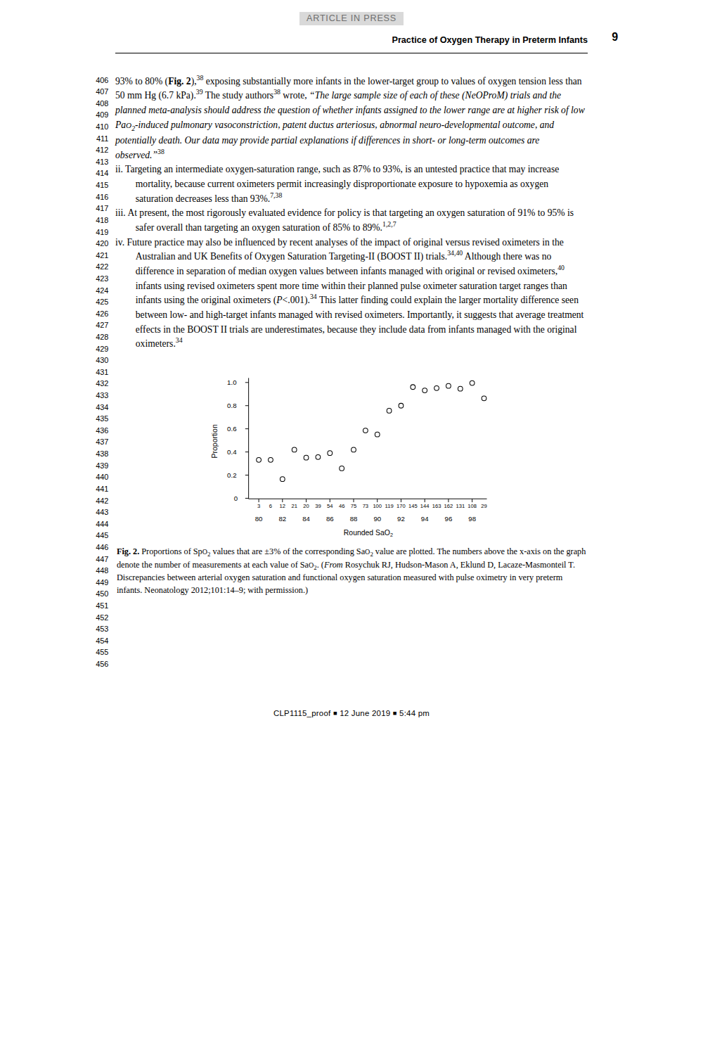ARTICLE IN PRESS
Practice of Oxygen Therapy in Preterm Infants
9
406
407
408
409
410
411
412
413
414
415
416
417
418
419
420
421
422
423
424
425
426
427
428
429
430
431
432
433
434
435
436
437
438
439
440
441
442
443
444
445
446
447
448
449
450
451
452
453
454
455
456
93% to 80% (Fig. 2),38 exposing substantially more infants in the lower-target group to values of oxygen tension less than 50 mm Hg (6.7 kPa).39 The study authors38 wrote, “The large sample size of each of these (NeOProM) trials and the planned meta-analysis should address the question of whether infants assigned to the lower range are at higher risk of low PaO2-induced pulmonary vasoconstriction, patent ductus arteriosus, abnormal neuro-developmental outcome, and potentially death. Our data may provide partial explanations if differences in short- or long-term outcomes are observed.”38
ii. Targeting an intermediate oxygen-saturation range, such as 87% to 93%, is an untested practice that may increase mortality, because current oximeters permit increasingly disproportionate exposure to hypoxemia as oxygen saturation decreases less than 93%.7,38
iii. At present, the most rigorously evaluated evidence for policy is that targeting an oxygen saturation of 91% to 95% is safer overall than targeting an oxygen saturation of 85% to 89%.1,2,7
iv. Future practice may also be influenced by recent analyses of the impact of original versus revised oximeters in the Australian and UK Benefits of Oxygen Saturation Targeting-II (BOOST II) trials.34,40 Although there was no difference in separation of median oxygen values between infants managed with original or revised oximeters,40 infants using revised oximeters spent more time within their planned pulse oximeter saturation target ranges than infants using the original oximeters (P<.001).34 This latter finding could explain the larger mortality difference seen between low- and high-target infants managed with revised oximeters. Importantly, it suggests that average treatment effects in the BOOST II trials are underestimates, because they include data from infants managed with the original oximeters.34
1.0 0.8 0.6 0.4 0.2 0 Proportion 3 6 12 21 20 39 54 46 75 73 100 119 170 145 144 163 162 131 108 29 80 82 84 86 88 90 92 94 96 98 Rounded SaO2
Fig. 2. Proportions of SpO2 values that are ±3% of the corresponding SaO2 value are plotted. The numbers above the x-axis on the graph denote the number of measurements at each value of SaO2. (From Rosychuk RJ, Hudson-Mason A, Eklund D, Lacaze-Masmonteil T. Discrepancies between arterial oxygen saturation and functional oxygen saturation measured with pulse oximetry in very preterm infants. Neonatology 2012;101:14–9; with permission.)
CLP1115_proof ■ 12 June 2019 ■ 5:44 pm